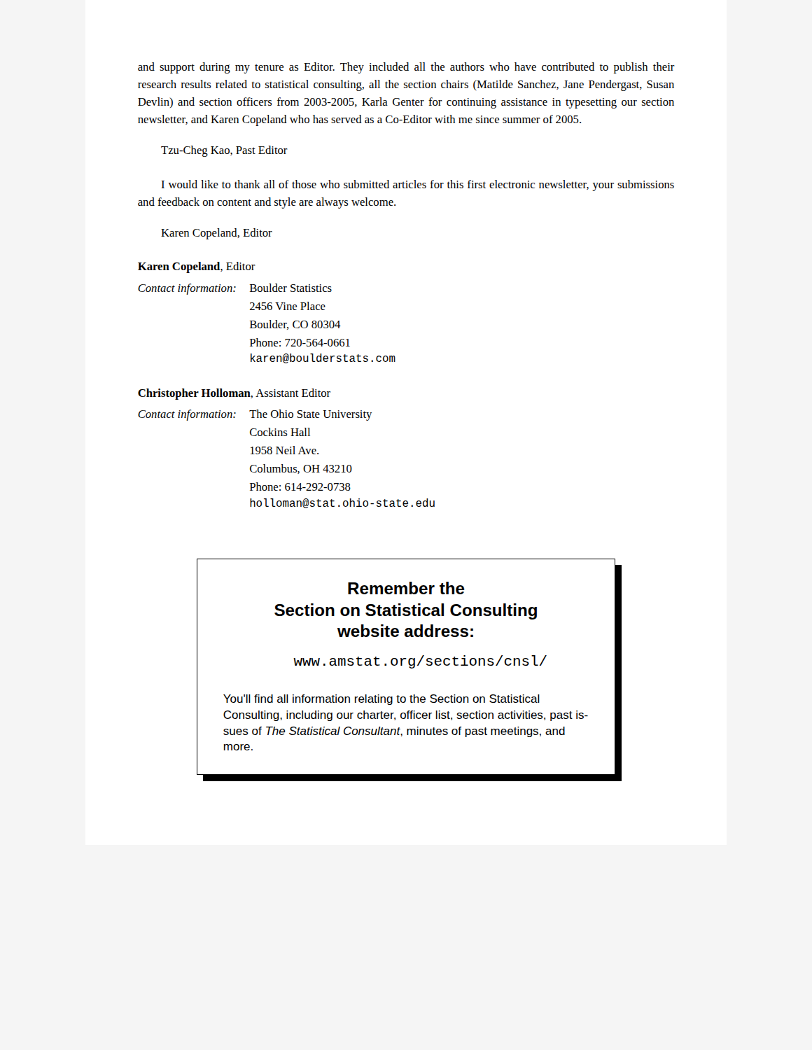and support during my tenure as Editor. They included all the authors who have contributed to publish their research results related to statistical consulting, all the section chairs (Matilde Sanchez, Jane Pendergast, Susan Devlin) and section officers from 2003-2005, Karla Genter for continuing assistance in typesetting our section newsletter, and Karen Copeland who has served as a Co-Editor with me since summer of 2005.
Tzu-Cheg Kao, Past Editor
I would like to thank all of those who submitted articles for this first electronic newsletter, your submissions and feedback on content and style are always welcome.
Karen Copeland, Editor
Karen Copeland, Editor
| Contact information: | Boulder Statistics |
| | 2456 Vine Place |
| | Boulder, CO 80304 |
| | Phone: 720-564-0661 |
| | karen@boulderstats.com |
Christopher Holloman, Assistant Editor
| Contact information: | The Ohio State University |
| | Cockins Hall |
| | 1958 Neil Ave. |
| | Columbus, OH 43210 |
| | Phone: 614-292-0738 |
| | holloman@stat.ohio-state.edu |
Remember the
Section on Statistical Consulting
website address:
www.amstat.org/sections/cnsl/
You'll find all information relating to the Section on Statistical Consulting, including our charter, officer list, section activities, past issues of The Statistical Consultant, minutes of past meetings, and more.